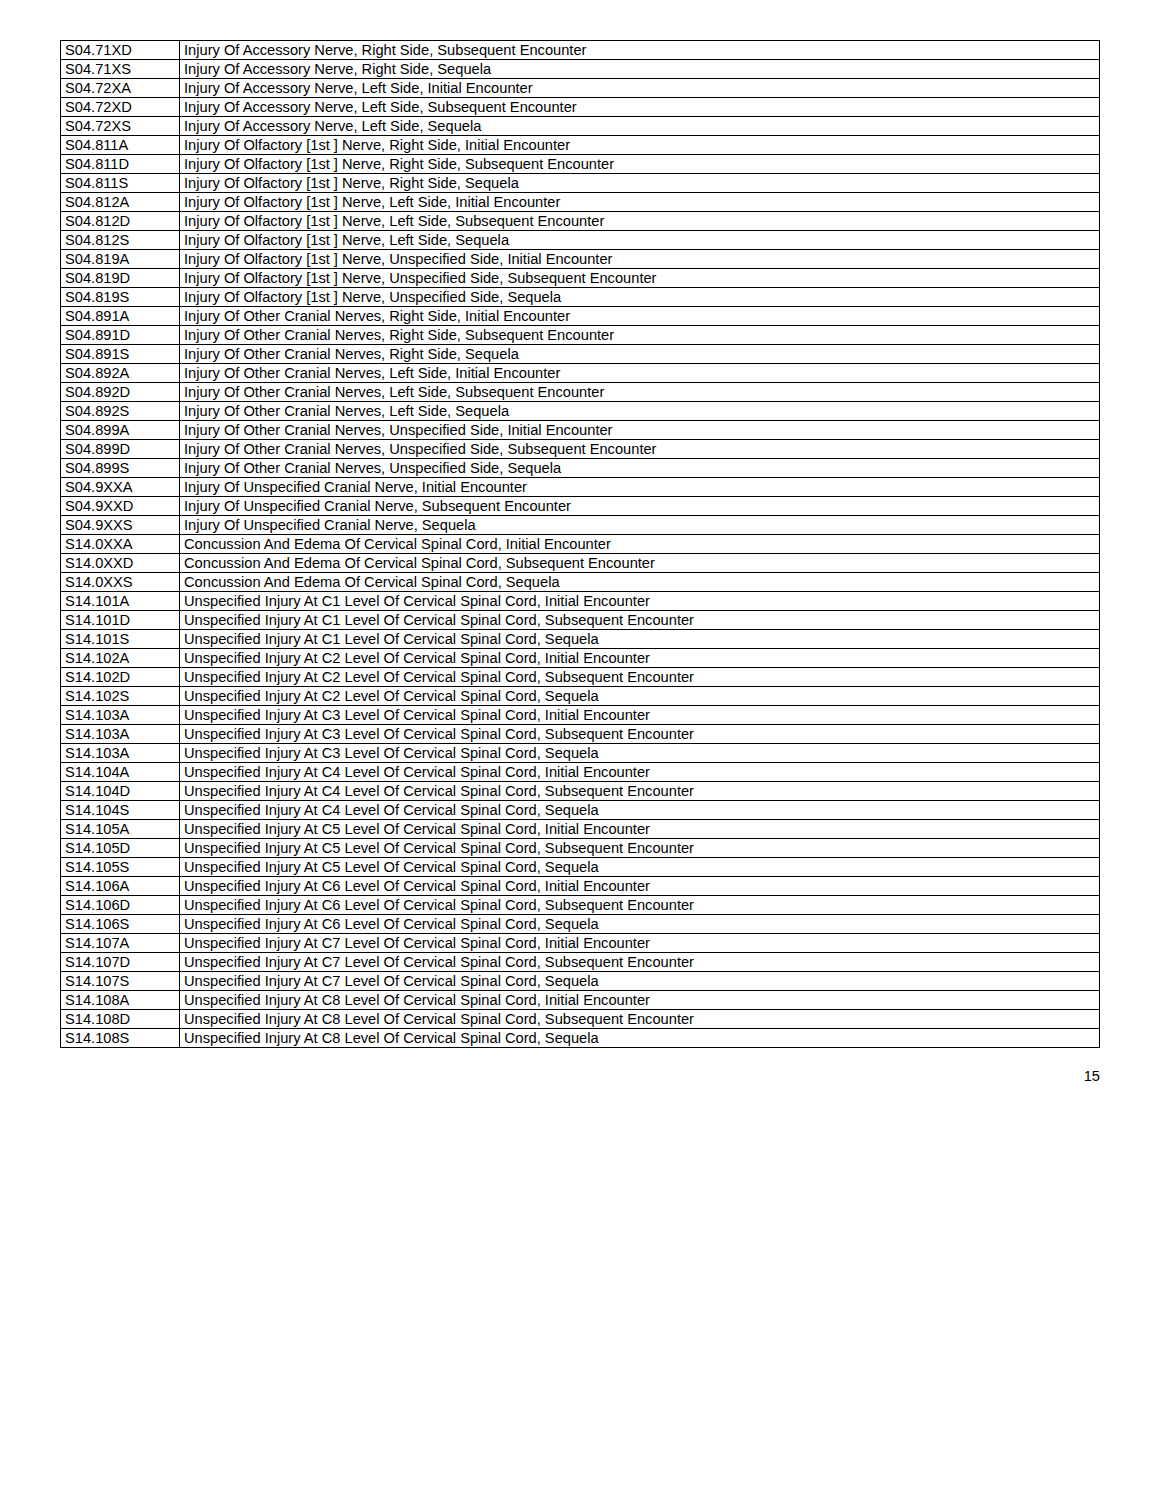| S04.71XD | Injury Of Accessory Nerve, Right Side, Subsequent Encounter |
| S04.71XS | Injury Of Accessory Nerve, Right Side, Sequela |
| S04.72XA | Injury Of Accessory Nerve, Left Side, Initial Encounter |
| S04.72XD | Injury Of Accessory Nerve, Left Side, Subsequent Encounter |
| S04.72XS | Injury Of Accessory Nerve, Left Side, Sequela |
| S04.811A | Injury Of Olfactory [1st ] Nerve, Right Side, Initial Encounter |
| S04.811D | Injury Of Olfactory [1st ] Nerve, Right Side, Subsequent Encounter |
| S04.811S | Injury Of Olfactory [1st ] Nerve, Right Side, Sequela |
| S04.812A | Injury Of Olfactory [1st ] Nerve, Left Side, Initial Encounter |
| S04.812D | Injury Of Olfactory [1st ] Nerve, Left Side, Subsequent Encounter |
| S04.812S | Injury Of Olfactory [1st ] Nerve, Left Side, Sequela |
| S04.819A | Injury Of Olfactory [1st ] Nerve, Unspecified Side, Initial Encounter |
| S04.819D | Injury Of Olfactory [1st ] Nerve, Unspecified Side, Subsequent Encounter |
| S04.819S | Injury Of Olfactory [1st ] Nerve, Unspecified Side, Sequela |
| S04.891A | Injury Of Other Cranial Nerves, Right Side, Initial Encounter |
| S04.891D | Injury Of Other Cranial Nerves, Right Side, Subsequent Encounter |
| S04.891S | Injury Of Other Cranial Nerves, Right Side, Sequela |
| S04.892A | Injury Of Other Cranial Nerves, Left Side, Initial Encounter |
| S04.892D | Injury Of Other Cranial Nerves, Left Side, Subsequent Encounter |
| S04.892S | Injury Of Other Cranial Nerves, Left Side, Sequela |
| S04.899A | Injury Of Other Cranial Nerves, Unspecified Side, Initial Encounter |
| S04.899D | Injury Of Other Cranial Nerves, Unspecified Side, Subsequent Encounter |
| S04.899S | Injury Of Other Cranial Nerves, Unspecified Side, Sequela |
| S04.9XXA | Injury Of Unspecified Cranial Nerve, Initial Encounter |
| S04.9XXD | Injury Of Unspecified Cranial Nerve, Subsequent Encounter |
| S04.9XXS | Injury Of Unspecified Cranial Nerve, Sequela |
| S14.0XXA | Concussion And Edema Of Cervical Spinal Cord, Initial Encounter |
| S14.0XXD | Concussion And Edema Of Cervical Spinal Cord, Subsequent Encounter |
| S14.0XXS | Concussion And Edema Of Cervical Spinal Cord, Sequela |
| S14.101A | Unspecified Injury At C1 Level Of Cervical Spinal Cord, Initial Encounter |
| S14.101D | Unspecified Injury At C1 Level Of Cervical Spinal Cord, Subsequent Encounter |
| S14.101S | Unspecified Injury At C1 Level Of Cervical Spinal Cord, Sequela |
| S14.102A | Unspecified Injury At C2 Level Of Cervical Spinal Cord, Initial Encounter |
| S14.102D | Unspecified Injury At C2 Level Of Cervical Spinal Cord, Subsequent Encounter |
| S14.102S | Unspecified Injury At C2 Level Of Cervical Spinal Cord, Sequela |
| S14.103A | Unspecified Injury At C3 Level Of Cervical Spinal Cord, Initial Encounter |
| S14.103A | Unspecified Injury At C3 Level Of Cervical Spinal Cord, Subsequent Encounter |
| S14.103A | Unspecified Injury At C3 Level Of Cervical Spinal Cord, Sequela |
| S14.104A | Unspecified Injury At C4 Level Of Cervical Spinal Cord, Initial Encounter |
| S14.104D | Unspecified Injury At C4 Level Of Cervical Spinal Cord, Subsequent Encounter |
| S14.104S | Unspecified Injury At C4 Level Of Cervical Spinal Cord, Sequela |
| S14.105A | Unspecified Injury At C5 Level Of Cervical Spinal Cord, Initial Encounter |
| S14.105D | Unspecified Injury At C5 Level Of Cervical Spinal Cord, Subsequent Encounter |
| S14.105S | Unspecified Injury At C5 Level Of Cervical Spinal Cord, Sequela |
| S14.106A | Unspecified Injury At C6 Level Of Cervical Spinal Cord, Initial Encounter |
| S14.106D | Unspecified Injury At C6 Level Of Cervical Spinal Cord, Subsequent Encounter |
| S14.106S | Unspecified Injury At C6 Level Of Cervical Spinal Cord, Sequela |
| S14.107A | Unspecified Injury At C7 Level Of Cervical Spinal Cord, Initial Encounter |
| S14.107D | Unspecified Injury At C7 Level Of Cervical Spinal Cord, Subsequent Encounter |
| S14.107S | Unspecified Injury At C7 Level Of Cervical Spinal Cord, Sequela |
| S14.108A | Unspecified Injury At C8 Level Of Cervical Spinal Cord, Initial Encounter |
| S14.108D | Unspecified Injury At C8 Level Of Cervical Spinal Cord, Subsequent Encounter |
| S14.108S | Unspecified Injury At C8 Level Of Cervical Spinal Cord, Sequela |
15